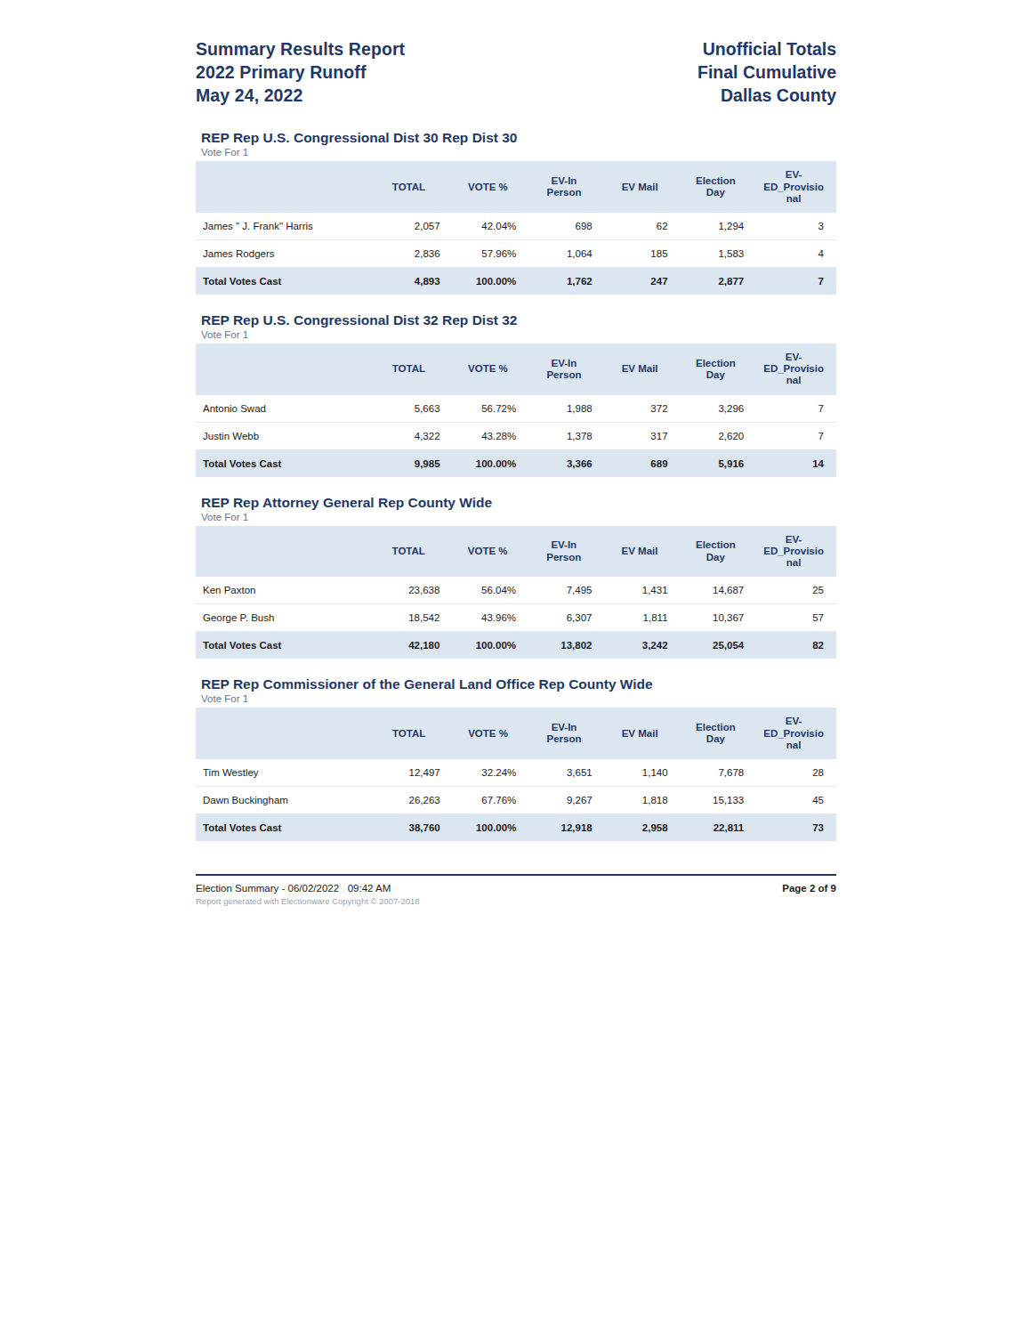Summary Results Report
2022 Primary Runoff
May 24, 2022
Unofficial Totals
Final Cumulative
Dallas County
REP Rep U.S. Congressional Dist 30 Rep Dist 30
Vote For 1
| | TOTAL | VOTE % | EV-In Person | EV Mail | Election Day | EV- ED_Provisio nal |
| --- | --- | --- | --- | --- | --- | --- |
| James " J. Frank" Harris | 2,057 | 42.04% | 698 | 62 | 1,294 | 3 |
| James Rodgers | 2,836 | 57.96% | 1,064 | 185 | 1,583 | 4 |
| Total Votes Cast | 4,893 | 100.00% | 1,762 | 247 | 2,877 | 7 |
REP Rep U.S. Congressional Dist 32 Rep Dist 32
Vote For 1
| | TOTAL | VOTE % | EV-In Person | EV Mail | Election Day | EV- ED_Provisio nal |
| --- | --- | --- | --- | --- | --- | --- |
| Antonio Swad | 5,663 | 56.72% | 1,988 | 372 | 3,296 | 7 |
| Justin Webb | 4,322 | 43.28% | 1,378 | 317 | 2,620 | 7 |
| Total Votes Cast | 9,985 | 100.00% | 3,366 | 689 | 5,916 | 14 |
REP Rep Attorney General Rep County Wide
Vote For 1
| | TOTAL | VOTE % | EV-In Person | EV Mail | Election Day | EV- ED_Provisio nal |
| --- | --- | --- | --- | --- | --- | --- |
| Ken Paxton | 23,638 | 56.04% | 7,495 | 1,431 | 14,687 | 25 |
| George P. Bush | 18,542 | 43.96% | 6,307 | 1,811 | 10,367 | 57 |
| Total Votes Cast | 42,180 | 100.00% | 13,802 | 3,242 | 25,054 | 82 |
REP Rep Commissioner of the General Land Office Rep County Wide
Vote For 1
| | TOTAL | VOTE % | EV-In Person | EV Mail | Election Day | EV- ED_Provisio nal |
| --- | --- | --- | --- | --- | --- | --- |
| Tim Westley | 12,497 | 32.24% | 3,651 | 1,140 | 7,678 | 28 |
| Dawn Buckingham | 26,263 | 67.76% | 9,267 | 1,818 | 15,133 | 45 |
| Total Votes Cast | 38,760 | 100.00% | 12,918 | 2,958 | 22,811 | 73 |
Election Summary - 06/02/2022 09:42 AM
Page 2 of 9
Report generated with Electionware Copyright © 2007-2018